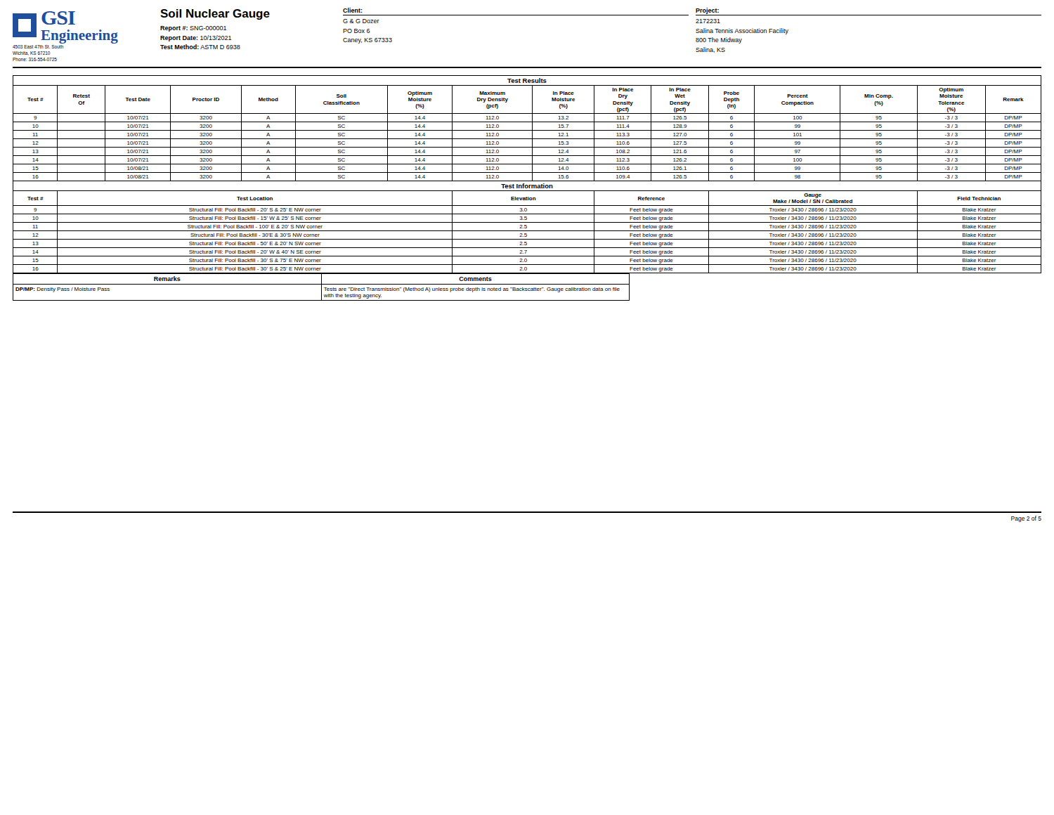GSI
Engineering
4503 East 47th St. South
Wichita, KS 67210
Phone: 316-554-0725
Soil Nuclear Gauge
Report #: SNG-000001
Report Date: 10/13/2021
Test Method: ASTM D 6938
Client:
G & G Dozer
PO Box 6
Caney, KS 67333
Project:
2172231
Salina Tennis Association Facility
800 The Midway
Salina, KS
| Test Results |
| Test # | Retest Of | Test Date | Proctor ID | Method | Soil Classification | Optimum Moisture (%) | Maximum Dry Density (pcf) | In Place Moisture (%) | In Place Dry Density (pcf) | In Place Wet Density (pcf) | Probe Depth (in) | Percent Compaction | Min Comp. (%) | Optimum Moisture Tolerance (%) | Remark |
| 9 | | 10/07/21 | 3200 | A | SC | 14.4 | 112.0 | 13.2 | 111.7 | 126.5 | 6 | 100 | 95 | -3 / 3 | DP/MP |
| 10 | | 10/07/21 | 3200 | A | SC | 14.4 | 112.0 | 15.7 | 111.4 | 128.9 | 6 | 99 | 95 | -3 / 3 | DP/MP |
| 11 | | 10/07/21 | 3200 | A | SC | 14.4 | 112.0 | 12.1 | 113.3 | 127.0 | 6 | 101 | 95 | -3 / 3 | DP/MP |
| 12 | | 10/07/21 | 3200 | A | SC | 14.4 | 112.0 | 15.3 | 110.6 | 127.5 | 6 | 99 | 95 | -3 / 3 | DP/MP |
| 13 | | 10/07/21 | 3200 | A | SC | 14.4 | 112.0 | 12.4 | 108.2 | 121.6 | 6 | 97 | 95 | -3 / 3 | DP/MP |
| 14 | | 10/07/21 | 3200 | A | SC | 14.4 | 112.0 | 12.4 | 112.3 | 126.2 | 6 | 100 | 95 | -3 / 3 | DP/MP |
| 15 | | 10/08/21 | 3200 | A | SC | 14.4 | 112.0 | 14.0 | 110.6 | 126.1 | 6 | 99 | 95 | -3 / 3 | DP/MP |
| 16 | | 10/08/21 | 3200 | A | SC | 14.4 | 112.0 | 15.6 | 109.4 | 126.5 | 6 | 98 | 95 | -3 / 3 | DP/MP |
| Test Information |
| Test # | Test Location | Elevation | Reference | Gauge Make / Model / SN / Calibrated | Field Technician |
| 9 | Structural Fill: Pool Backfill - 20' S & 25' E NW corner | 3.0 | Feet below grade | Troxler / 3430 / 28696 / 11/23/2020 | Blake Kratzer |
| 10 | Structural Fill: Pool Backfill - 15' W & 25' S NE corner | 3.5 | Feet below grade | Troxler / 3430 / 28696 / 11/23/2020 | Blake Kratzer |
| 11 | Structural Fill: Pool Backfill - 100' E & 20' S NW corner | 2.5 | Feet below grade | Troxler / 3430 / 28696 / 11/23/2020 | Blake Kratzer |
| 12 | Structural Fill: Pool Backfill - 30'E & 30'S NW corner | 2.5 | Feet below grade | Troxler / 3430 / 28696 / 11/23/2020 | Blake Kratzer |
| 13 | Structural Fill: Pool Backfill - 50' E & 20' N SW corner | 2.5 | Feet below grade | Troxler / 3430 / 28696 / 11/23/2020 | Blake Kratzer |
| 14 | Structural Fill: Pool Backfill - 20' W & 40' N SE corner | 2.7 | Feet below grade | Troxler / 3430 / 28696 / 11/23/2020 | Blake Kratzer |
| 15 | Structural Fill: Pool Backfill - 30' S & 75' E NW corner | 2.0 | Feet below grade | Troxler / 3430 / 28696 / 11/23/2020 | Blake Kratzer |
| 16 | Structural Fill: Pool Backfill - 30' S & 25' E NW corner | 2.0 | Feet below grade | Troxler / 3430 / 28696 / 11/23/2020 | Blake Kratzer |
| Remarks | Comments |
| --- | --- |
| DP/MP: Density Pass / Moisture Pass | Tests are "Direct Transmission" (Method A) unless probe depth is noted as "Backscatter". Gauge calibration data on file with the testing agency. |
Page 2 of 5